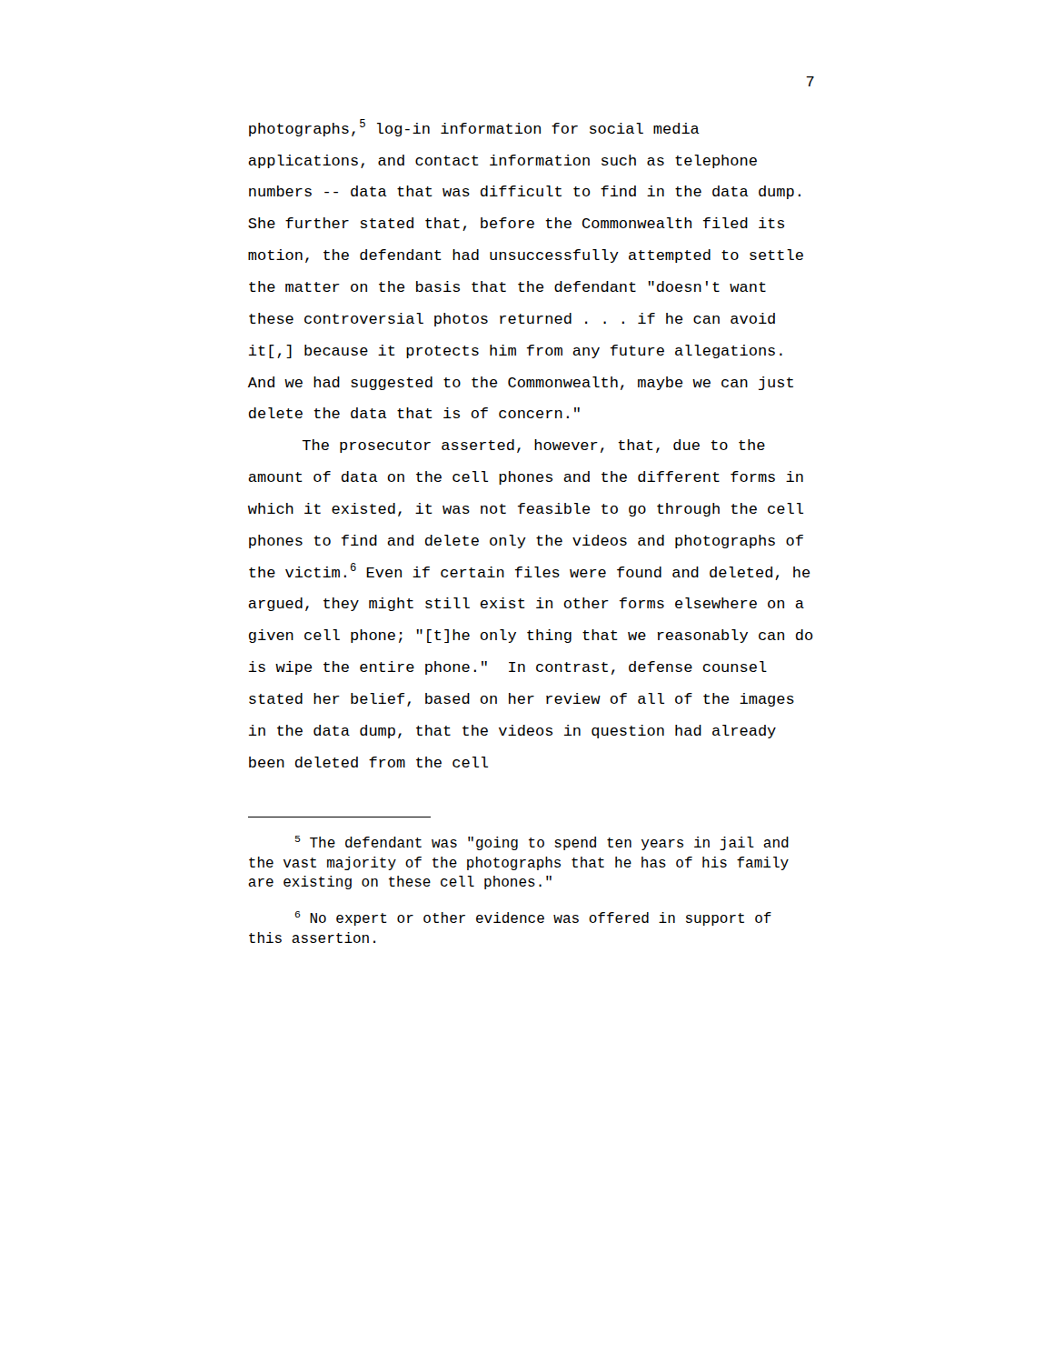7
photographs,5 log-in information for social media applications, and contact information such as telephone numbers -- data that was difficult to find in the data dump. She further stated that, before the Commonwealth filed its motion, the defendant had unsuccessfully attempted to settle the matter on the basis that the defendant "doesn't want these controversial photos returned . . . if he can avoid it[,] because it protects him from any future allegations. And we had suggested to the Commonwealth, maybe we can just delete the data that is of concern."
The prosecutor asserted, however, that, due to the amount of data on the cell phones and the different forms in which it existed, it was not feasible to go through the cell phones to find and delete only the videos and photographs of the victim.6 Even if certain files were found and deleted, he argued, they might still exist in other forms elsewhere on a given cell phone; "[t]he only thing that we reasonably can do is wipe the entire phone." In contrast, defense counsel stated her belief, based on her review of all of the images in the data dump, that the videos in question had already been deleted from the cell
5 The defendant was "going to spend ten years in jail and the vast majority of the photographs that he has of his family are existing on these cell phones."
6 No expert or other evidence was offered in support of this assertion.